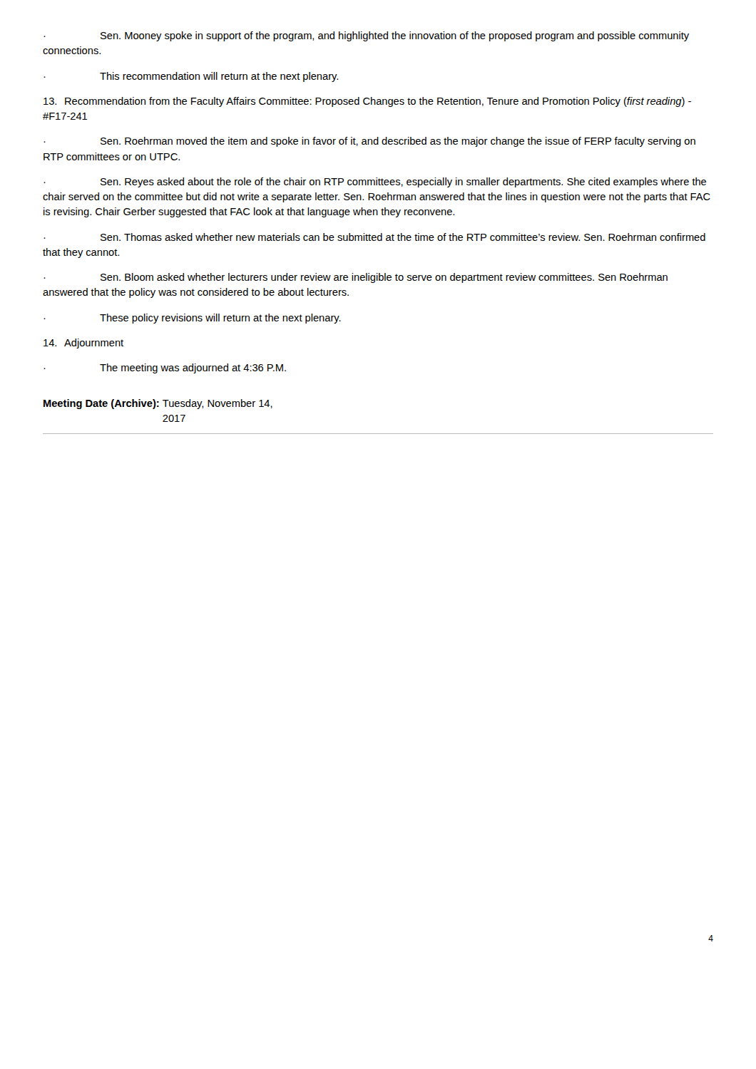·Sen. Mooney spoke in support of the program, and highlighted the innovation of the proposed program and possible community connections.
·This recommendation will return at the next plenary.
13. Recommendation from the Faculty Affairs Committee: Proposed Changes to the Retention, Tenure and Promotion Policy (first reading) - #F17-241
·Sen. Roehrman moved the item and spoke in favor of it, and described as the major change the issue of FERP faculty serving on RTP committees or on UTPC.
·Sen. Reyes asked about the role of the chair on RTP committees, especially in smaller departments. She cited examples where the chair served on the committee but did not write a separate letter. Sen. Roehrman answered that the lines in question were not the parts that FAC is revising. Chair Gerber suggested that FAC look at that language when they reconvene.
·Sen. Thomas asked whether new materials can be submitted at the time of the RTP committee’s review. Sen. Roehrman confirmed that they cannot.
·Sen. Bloom asked whether lecturers under review are ineligible to serve on department review committees. Sen Roehrman answered that the policy was not considered to be about lecturers.
·These policy revisions will return at the next plenary.
14. Adjournment
·The meeting was adjourned at 4:36 P.M.
Meeting Date (Archive): Tuesday, November 14,
2017
4